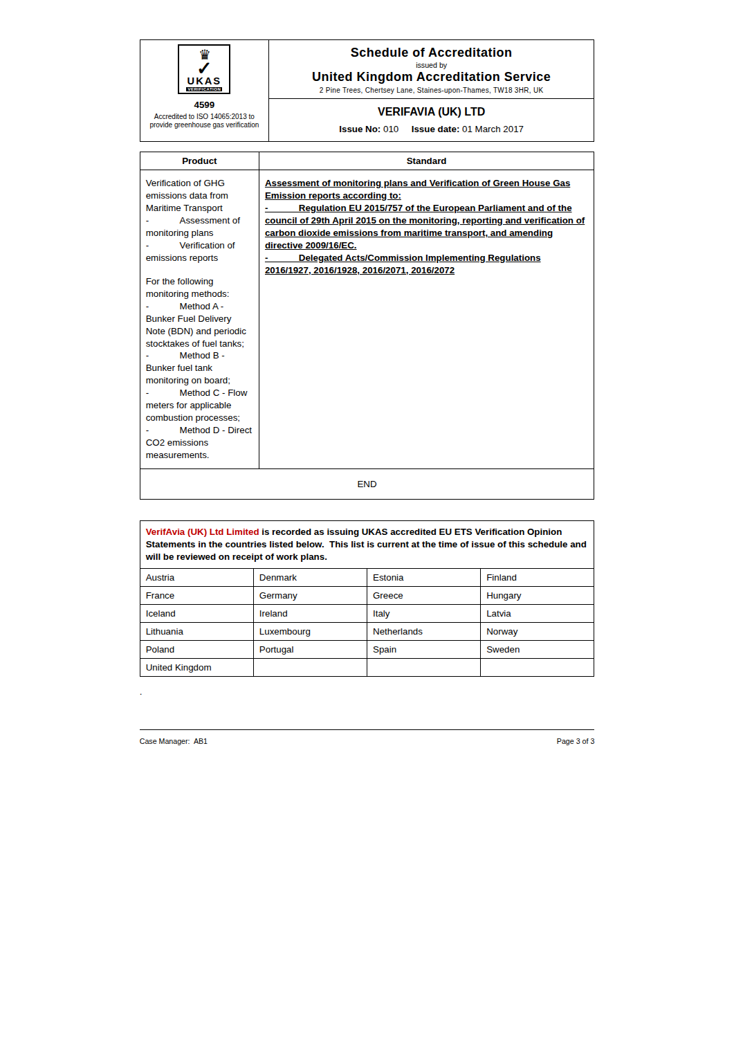| ♛ ✓ UKAS VERIFICATION 4599 Accredited to ISO 14065:2013 to provide greenhouse gas verification | Schedule of Accreditation issued by United Kingdom Accreditation Service 2 Pine Trees, Chertsey Lane, Staines-upon-Thames, TW18 3HR, UK |
| VERIFAVIA (UK) LTD Issue No: 010 Issue date: 01 March 2017 |
| Product | Standard |
| --- | --- |
| Verification of GHG emissions data from Maritime Transport - Assessment of monitoring plans - Verification of emissions reports For the following monitoring methods: - Method A - Bunker Fuel Delivery Note (BDN) and periodic stocktakes of fuel tanks; - Method B - Bunker fuel tank monitoring on board; - Method C - Flow meters for applicable combustion processes; - Method D - Direct CO2 emissions measurements. | Assessment of monitoring plans and Verification of Green House Gas Emission reports according to: - Regulation EU 2015/757 of the European Parliament and of the council of 29th April 2015 on the monitoring, reporting and verification of carbon dioxide emissions from maritime transport, and amending directive 2009/16/EC. - Delegated Acts/Commission Implementing Regulations 2016/1927, 2016/1928, 2016/2071, 2016/2072 |
| END |
| VerifAvia (UK) Ltd Limited is recorded as issuing UKAS accredited EU ETS Verification Opinion Statements in the countries listed below. This list is current at the time of issue of this schedule and will be reviewed on receipt of work plans. |
| Austria | Denmark | Estonia | Finland |
| France | Germany | Greece | Hungary |
| Iceland | Ireland | Italy | Latvia |
| Lithuania | Luxembourg | Netherlands | Norway |
| Poland | Portugal | Spain | Sweden |
| United Kingdom | | | |
.
Case Manager: AB1 Page 3 of 3